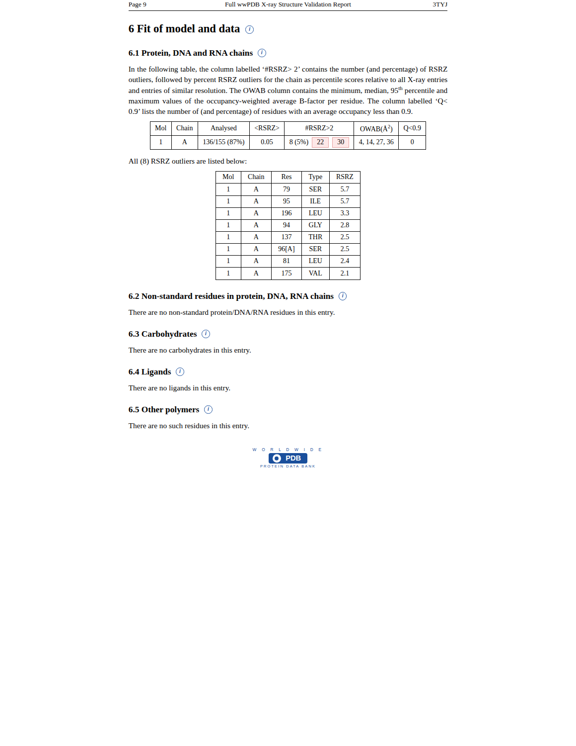Page 9
Full wwPDB X-ray Structure Validation Report
3TYJ
6 Fit of model and data i
6.1 Protein, DNA and RNA chains i
In the following table, the column labelled ‘#RSRZ> 2’ contains the number (and percentage) of RSRZ outliers, followed by percent RSRZ outliers for the chain as percentile scores relative to all X-ray entries and entries of similar resolution. The OWAB column contains the minimum, median, 95th percentile and maximum values of the occupancy-weighted average B-factor per residue. The column labelled ‘Q< 0.9’ lists the number of (and percentage) of residues with an average occupancy less than 0.9.
| Mol | Chain | Analysed | <RSRZ> | #RSRZ>2 | OWAB(Å 2 ) | Q<0.9 |
| --- | --- | --- | --- | --- | --- | --- |
| 1 | A | 136/155 (87%) | 0.05 | 8 (5%) 22 30 | 4, 14, 27, 36 | 0 |
All (8) RSRZ outliers are listed below:
| Mol | Chain | Res | Type | RSRZ |
| --- | --- | --- | --- | --- |
| 1 | A | 79 | SER | 5.7 |
| 1 | A | 95 | ILE | 5.7 |
| 1 | A | 196 | LEU | 3.3 |
| 1 | A | 94 | GLY | 2.8 |
| 1 | A | 137 | THR | 2.5 |
| 1 | A | 96[A] | SER | 2.5 |
| 1 | A | 81 | LEU | 2.4 |
| 1 | A | 175 | VAL | 2.1 |
6.2 Non-standard residues in protein, DNA, RNA chains i
There are no non-standard protein/DNA/RNA residues in this entry.
6.3 Carbohydrates i
There are no carbohydrates in this entry.
6.4 Ligands i
There are no ligands in this entry.
6.5 Other polymers i
There are no such residues in this entry.
W O R L D W I D E
PDB
PROTEIN DATA BANK